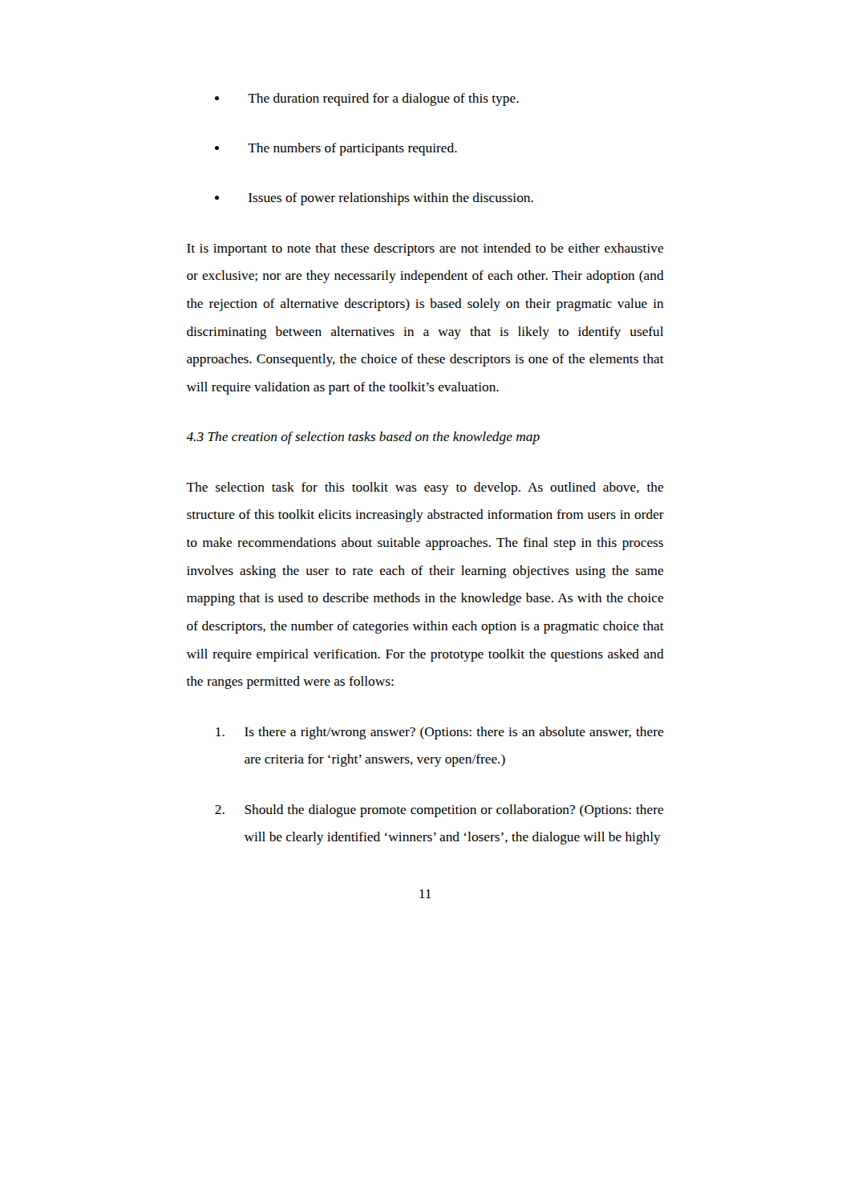The duration required for a dialogue of this type.
The numbers of participants required.
Issues of power relationships within the discussion.
It is important to note that these descriptors are not intended to be either exhaustive or exclusive; nor are they necessarily independent of each other. Their adoption (and the rejection of alternative descriptors) is based solely on their pragmatic value in discriminating between alternatives in a way that is likely to identify useful approaches. Consequently, the choice of these descriptors is one of the elements that will require validation as part of the toolkit’s evaluation.
4.3 The creation of selection tasks based on the knowledge map
The selection task for this toolkit was easy to develop. As outlined above, the structure of this toolkit elicits increasingly abstracted information from users in order to make recommendations about suitable approaches. The final step in this process involves asking the user to rate each of their learning objectives using the same mapping that is used to describe methods in the knowledge base. As with the choice of descriptors, the number of categories within each option is a pragmatic choice that will require empirical verification. For the prototype toolkit the questions asked and the ranges permitted were as follows:
Is there a right/wrong answer? (Options: there is an absolute answer, there are criteria for ‘right’ answers, very open/free.)
Should the dialogue promote competition or collaboration? (Options: there will be clearly identified ‘winners’ and ‘losers’, the dialogue will be highly
11